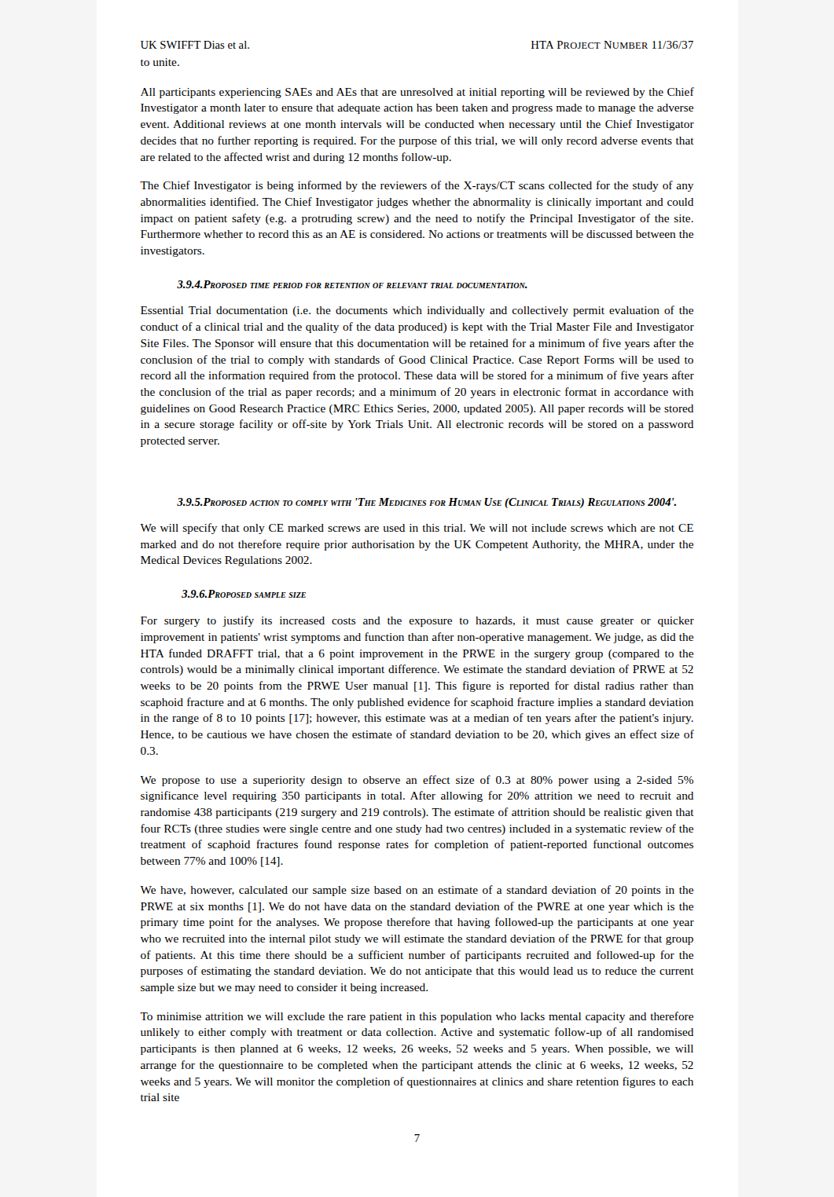UK SWIFFT Dias et al.
HTA PROJECT NUMBER 11/36/37
to unite.
All participants experiencing SAEs and AEs that are unresolved at initial reporting will be reviewed by the Chief Investigator a month later to ensure that adequate action has been taken and progress made to manage the adverse event. Additional reviews at one month intervals will be conducted when necessary until the Chief Investigator decides that no further reporting is required. For the purpose of this trial, we will only record adverse events that are related to the affected wrist and during 12 months follow-up.
The Chief Investigator is being informed by the reviewers of the X-rays/CT scans collected for the study of any abnormalities identified. The Chief Investigator judges whether the abnormality is clinically important and could impact on patient safety (e.g. a protruding screw) and the need to notify the Principal Investigator of the site. Furthermore whether to record this as an AE is considered. No actions or treatments will be discussed between the investigators.
3.9.4. Proposed time period for retention of relevant trial documentation.
Essential Trial documentation (i.e. the documents which individually and collectively permit evaluation of the conduct of a clinical trial and the quality of the data produced) is kept with the Trial Master File and Investigator Site Files. The Sponsor will ensure that this documentation will be retained for a minimum of five years after the conclusion of the trial to comply with standards of Good Clinical Practice. Case Report Forms will be used to record all the information required from the protocol. These data will be stored for a minimum of five years after the conclusion of the trial as paper records; and a minimum of 20 years in electronic format in accordance with guidelines on Good Research Practice (MRC Ethics Series, 2000, updated 2005). All paper records will be stored in a secure storage facility or off-site by York Trials Unit. All electronic records will be stored on a password protected server.
3.9.5. Proposed action to comply with 'The Medicines for Human Use (Clinical Trials) Regulations 2004'.
We will specify that only CE marked screws are used in this trial. We will not include screws which are not CE marked and do not therefore require prior authorisation by the UK Competent Authority, the MHRA, under the Medical Devices Regulations 2002.
3.9.6. Proposed sample size
For surgery to justify its increased costs and the exposure to hazards, it must cause greater or quicker improvement in patients' wrist symptoms and function than after non-operative management. We judge, as did the HTA funded DRAFFT trial, that a 6 point improvement in the PRWE in the surgery group (compared to the controls) would be a minimally clinical important difference. We estimate the standard deviation of PRWE at 52 weeks to be 20 points from the PRWE User manual [1]. This figure is reported for distal radius rather than scaphoid fracture and at 6 months. The only published evidence for scaphoid fracture implies a standard deviation in the range of 8 to 10 points [17]; however, this estimate was at a median of ten years after the patient's injury. Hence, to be cautious we have chosen the estimate of standard deviation to be 20, which gives an effect size of 0.3.
We propose to use a superiority design to observe an effect size of 0.3 at 80% power using a 2-sided 5% significance level requiring 350 participants in total. After allowing for 20% attrition we need to recruit and randomise 438 participants (219 surgery and 219 controls). The estimate of attrition should be realistic given that four RCTs (three studies were single centre and one study had two centres) included in a systematic review of the treatment of scaphoid fractures found response rates for completion of patient-reported functional outcomes between 77% and 100% [14].
We have, however, calculated our sample size based on an estimate of a standard deviation of 20 points in the PRWE at six months [1]. We do not have data on the standard deviation of the PWRE at one year which is the primary time point for the analyses. We propose therefore that having followed-up the participants at one year who we recruited into the internal pilot study we will estimate the standard deviation of the PRWE for that group of patients. At this time there should be a sufficient number of participants recruited and followed-up for the purposes of estimating the standard deviation. We do not anticipate that this would lead us to reduce the current sample size but we may need to consider it being increased.
To minimise attrition we will exclude the rare patient in this population who lacks mental capacity and therefore unlikely to either comply with treatment or data collection. Active and systematic follow-up of all randomised participants is then planned at 6 weeks, 12 weeks, 26 weeks, 52 weeks and 5 years. When possible, we will arrange for the questionnaire to be completed when the participant attends the clinic at 6 weeks, 12 weeks, 52 weeks and 5 years. We will monitor the completion of questionnaires at clinics and share retention figures to each trial site
7